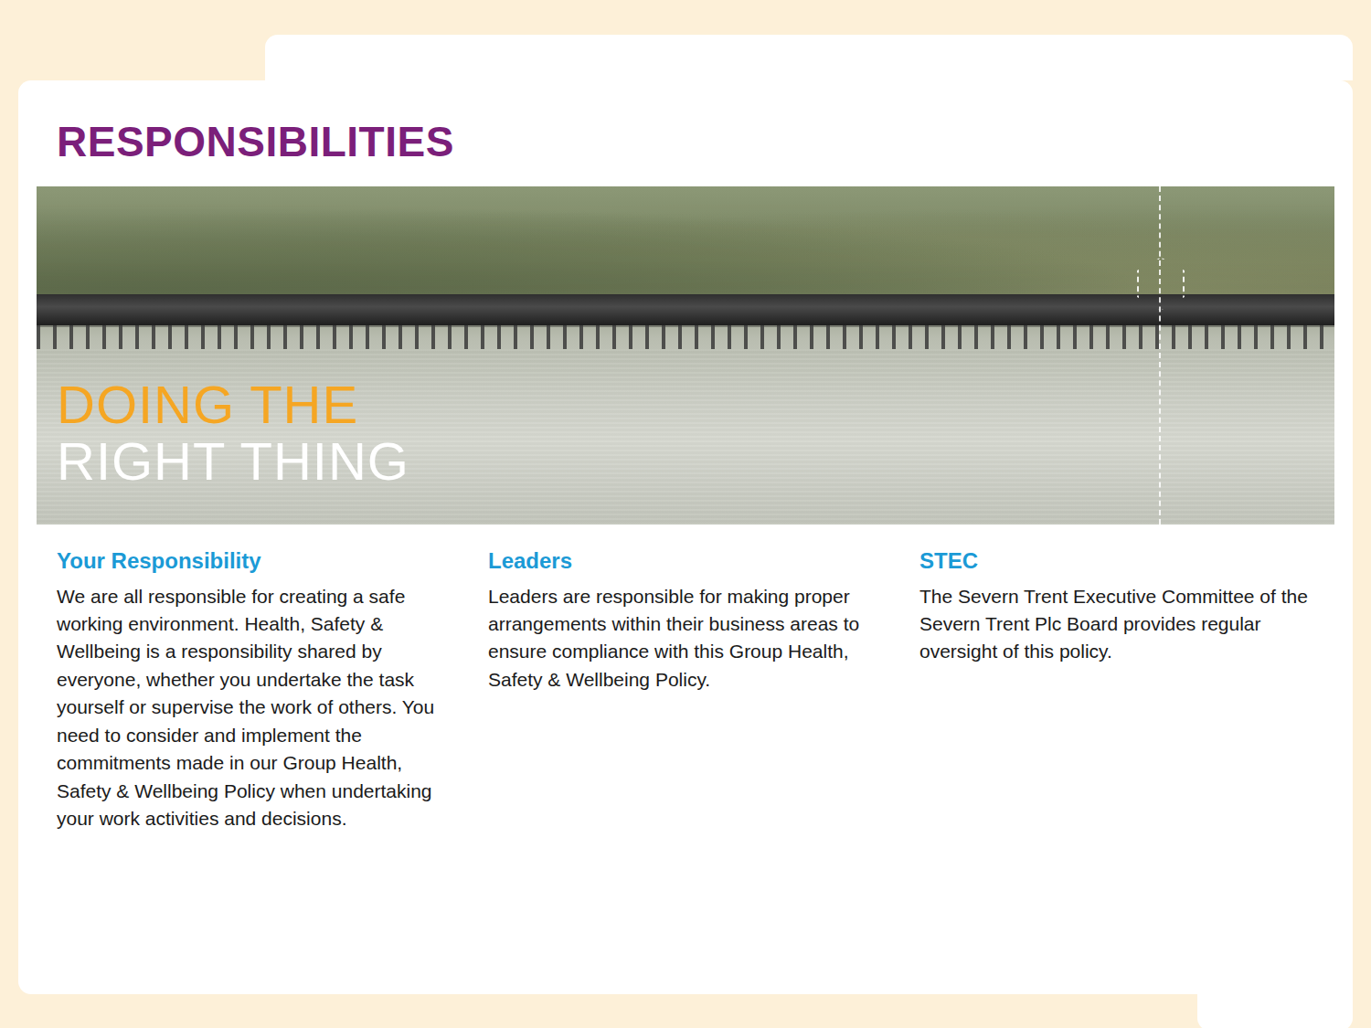RESPONSIBILITIES
DOING THE RIGHT THING
Your Responsibility
We are all responsible for creating a safe working environment. Health, Safety & Wellbeing is a responsibility shared by everyone, whether you undertake the task yourself or supervise the work of others. You need to consider and implement the commitments made in our Group Health, Safety & Wellbeing Policy when undertaking your work activities and decisions.
Leaders
Leaders are responsible for making proper arrangements within their business areas to ensure compliance with this Group Health, Safety & Wellbeing Policy.
STEC
The Severn Trent Executive Committee of the Severn Trent Plc Board provides regular oversight of this policy.